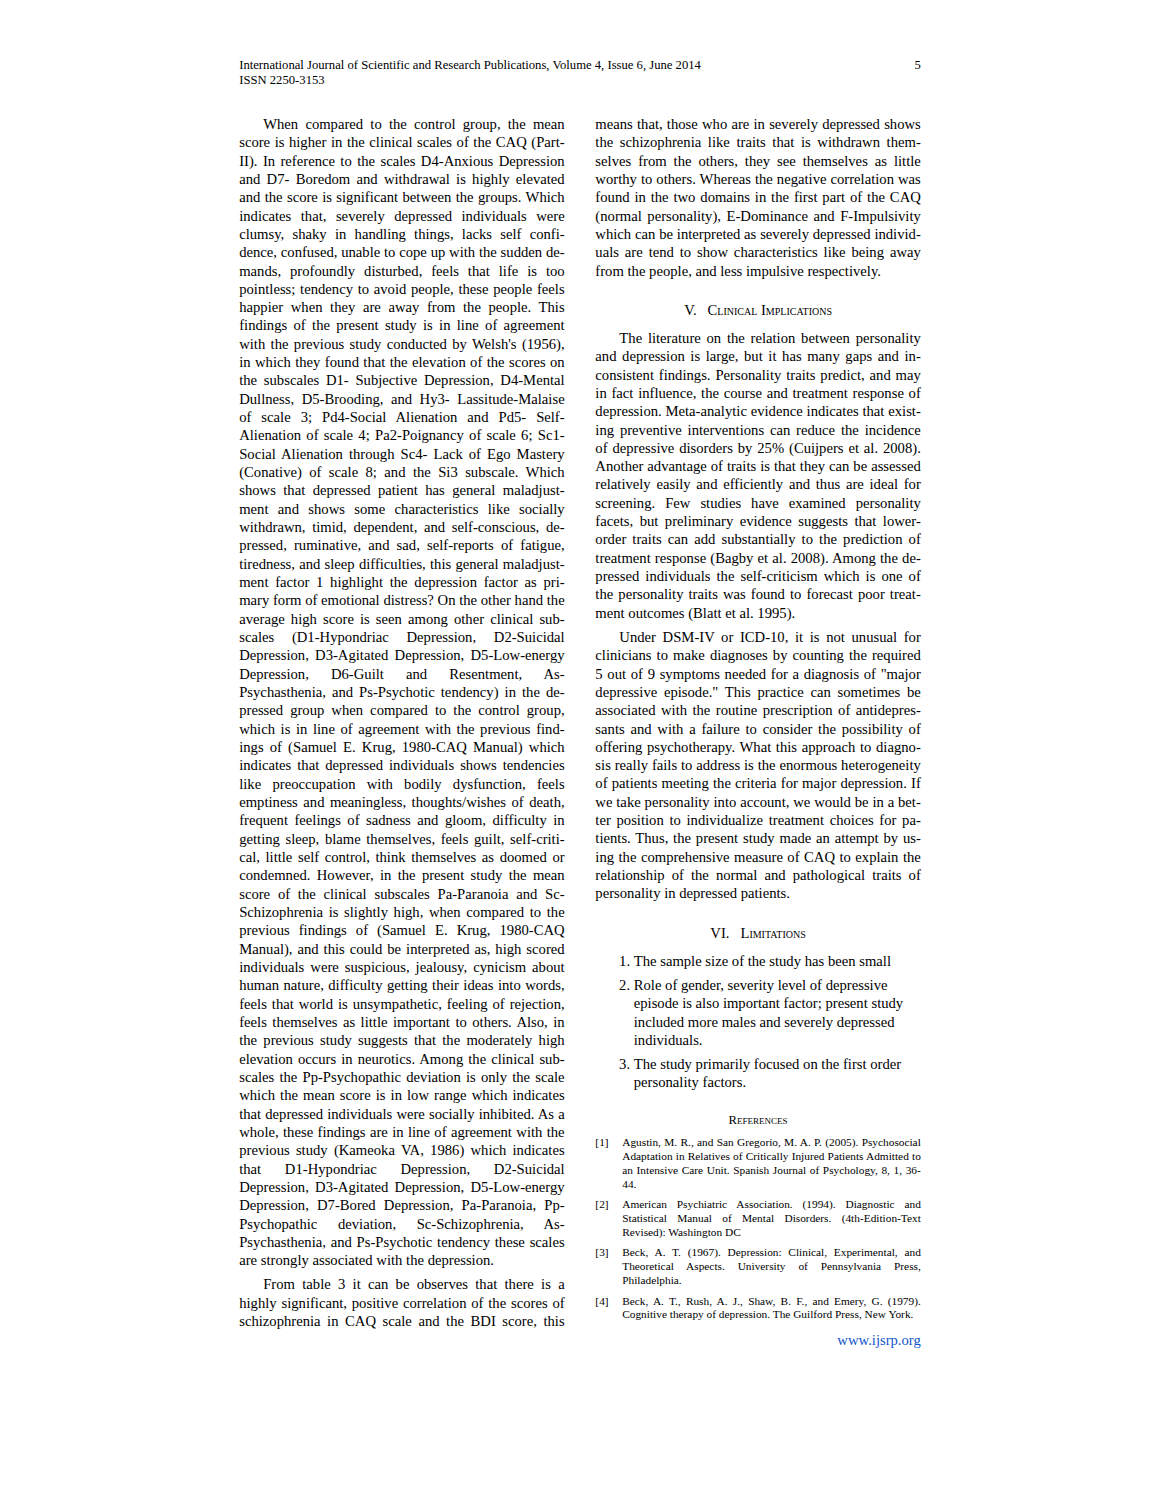International Journal of Scientific and Research Publications, Volume 4, Issue 6, June 2014
ISSN 2250-3153
5
When compared to the control group, the mean score is higher in the clinical scales of the CAQ (Part-II). In reference to the scales D4-Anxious Depression and D7- Boredom and withdrawal is highly elevated and the score is significant between the groups. Which indicates that, severely depressed individuals were clumsy, shaky in handling things, lacks self confidence, confused, unable to cope up with the sudden demands, profoundly disturbed, feels that life is too pointless; tendency to avoid people, these people feels happier when they are away from the people. This findings of the present study is in line of agreement with the previous study conducted by Welsh's (1956), in which they found that the elevation of the scores on the subscales D1- Subjective Depression, D4-Mental Dullness, D5-Brooding, and Hy3- Lassitude-Malaise of scale 3; Pd4-Social Alienation and Pd5- Self-Alienation of scale 4; Pa2-Poignancy of scale 6; Sc1-Social Alienation through Sc4- Lack of Ego Mastery (Conative) of scale 8; and the Si3 subscale. Which shows that depressed patient has general maladjustment and shows some characteristics like socially withdrawn, timid, dependent, and self-conscious, depressed, ruminative, and sad, self-reports of fatigue, tiredness, and sleep difficulties, this general maladjustment factor 1 highlight the depression factor as primary form of emotional distress? On the other hand the average high score is seen among other clinical subscales (D1-Hypondriac Depression, D2-Suicidal Depression, D3-Agitated Depression, D5-Low-energy Depression, D6-Guilt and Resentment, As-Psychasthenia, and Ps-Psychotic tendency) in the depressed group when compared to the control group, which is in line of agreement with the previous findings of (Samuel E. Krug, 1980-CAQ Manual) which indicates that depressed individuals shows tendencies like preoccupation with bodily dysfunction, feels emptiness and meaningless, thoughts/wishes of death, frequent feelings of sadness and gloom, difficulty in getting sleep, blame themselves, feels guilt, self-critical, little self control, think themselves as doomed or condemned. However, in the present study the mean score of the clinical subscales Pa-Paranoia and Sc-Schizophrenia is slightly high, when compared to the previous findings of (Samuel E. Krug, 1980-CAQ Manual), and this could be interpreted as, high scored individuals were suspicious, jealousy, cynicism about human nature, difficulty getting their ideas into words, feels that world is unsympathetic, feeling of rejection, feels themselves as little important to others. Also, in the previous study suggests that the moderately high elevation occurs in neurotics. Among the clinical subscales the Pp-Psychopathic deviation is only the scale which the mean score is in low range which indicates that depressed individuals were socially inhibited. As a whole, these findings are in line of agreement with the previous study (Kameoka VA, 1986) which indicates that D1-Hypondriac Depression, D2-Suicidal Depression, D3-Agitated Depression, D5-Low-energy Depression, D7-Bored Depression, Pa-Paranoia, Pp-Psychopathic deviation, Sc-Schizophrenia, As-Psychasthenia, and Ps-Psychotic tendency these scales are strongly associated with the depression.
From table 3 it can be observes that there is a highly significant, positive correlation of the scores of schizophrenia in CAQ scale and the BDI score, this means that, those who are in severely depressed shows the schizophrenia like traits that is withdrawn themselves from the others, they see themselves as little worthy to others. Whereas the negative correlation was found in the two domains in the first part of the CAQ (normal personality), E-Dominance and F-Impulsivity which can be interpreted as severely depressed individuals are tend to show characteristics like being away from the people, and less impulsive respectively.
V. Clinical Implications
The literature on the relation between personality and depression is large, but it has many gaps and inconsistent findings. Personality traits predict, and may in fact influence, the course and treatment response of depression. Meta-analytic evidence indicates that existing preventive interventions can reduce the incidence of depressive disorders by 25% (Cuijpers et al. 2008). Another advantage of traits is that they can be assessed relatively easily and efficiently and thus are ideal for screening. Few studies have examined personality facets, but preliminary evidence suggests that lower-order traits can add substantially to the prediction of treatment response (Bagby et al. 2008). Among the depressed individuals the self-criticism which is one of the personality traits was found to forecast poor treatment outcomes (Blatt et al. 1995).
Under DSM-IV or ICD-10, it is not unusual for clinicians to make diagnoses by counting the required 5 out of 9 symptoms needed for a diagnosis of "major depressive episode." This practice can sometimes be associated with the routine prescription of antidepressants and with a failure to consider the possibility of offering psychotherapy. What this approach to diagnosis really fails to address is the enormous heterogeneity of patients meeting the criteria for major depression. If we take personality into account, we would be in a better position to individualize treatment choices for patients. Thus, the present study made an attempt by using the comprehensive measure of CAQ to explain the relationship of the normal and pathological traits of personality in depressed patients.
VI. Limitations
The sample size of the study has been small
Role of gender, severity level of depressive episode is also important factor; present study included more males and severely depressed individuals.
The study primarily focused on the first order personality factors.
References
[1]
Agustin, M. R., and San Gregorio, M. A. P. (2005). Psychosocial Adaptation in Relatives of Critically Injured Patients Admitted to an Intensive Care Unit. Spanish Journal of Psychology, 8, 1, 36-44.
[2]
American Psychiatric Association. (1994). Diagnostic and Statistical Manual of Mental Disorders. (4th-Edition-Text Revised): Washington DC
[3]
Beck, A. T. (1967). Depression: Clinical, Experimental, and Theoretical Aspects. University of Pennsylvania Press, Philadelphia.
[4]
Beck, A. T., Rush, A. J., Shaw, B. F., and Emery, G. (1979). Cognitive therapy of depression. The Guilford Press, New York.
www.ijsrp.org